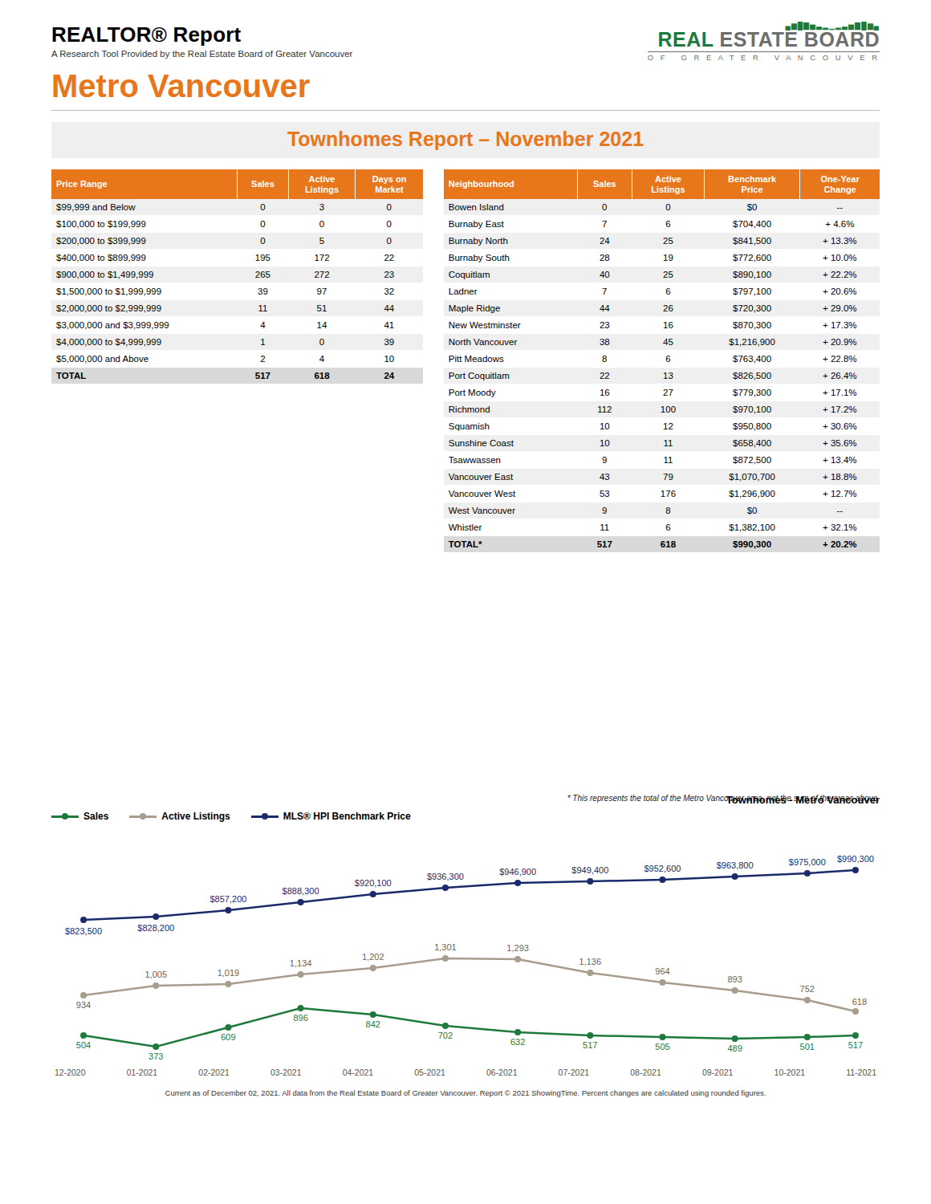REALTOR® Report
A Research Tool Provided by the Real Estate Board of Greater Vancouver
Metro Vancouver
▄▆█▇▅▃▂▁▂▃▅▇█▆▄
REAL ESTATE BOARD
O F G R E A T E R V A N C O U V E R
Townhomes Report – November 2021
| Price Range | Sales | Active Listings | Days on Market |
| --- | --- | --- | --- |
| $99,999 and Below | 0 | 3 | 0 |
| $100,000 to $199,999 | 0 | 0 | 0 |
| $200,000 to $399,999 | 0 | 5 | 0 |
| $400,000 to $899,999 | 195 | 172 | 22 |
| $900,000 to $1,499,999 | 265 | 272 | 23 |
| $1,500,000 to $1,999,999 | 39 | 97 | 32 |
| $2,000,000 to $2,999,999 | 11 | 51 | 44 |
| $3,000,000 and $3,999,999 | 4 | 14 | 41 |
| $4,000,000 to $4,999,999 | 1 | 0 | 39 |
| $5,000,000 and Above | 2 | 4 | 10 |
| TOTAL | 517 | 618 | 24 |
| Neighbourhood | Sales | Active Listings | Benchmark Price | One-Year Change |
| --- | --- | --- | --- | --- |
| Bowen Island | 0 | 0 | $0 | -- |
| Burnaby East | 7 | 6 | $704,400 | + 4.6% |
| Burnaby North | 24 | 25 | $841,500 | + 13.3% |
| Burnaby South | 28 | 19 | $772,600 | + 10.0% |
| Coquitlam | 40 | 25 | $890,100 | + 22.2% |
| Ladner | 7 | 6 | $797,100 | + 20.6% |
| Maple Ridge | 44 | 26 | $720,300 | + 29.0% |
| New Westminster | 23 | 16 | $870,300 | + 17.3% |
| North Vancouver | 38 | 45 | $1,216,900 | + 20.9% |
| Pitt Meadows | 8 | 6 | $763,400 | + 22.8% |
| Port Coquitlam | 22 | 13 | $826,500 | + 26.4% |
| Port Moody | 16 | 27 | $779,300 | + 17.1% |
| Richmond | 112 | 100 | $970,100 | + 17.2% |
| Squamish | 10 | 12 | $950,800 | + 30.6% |
| Sunshine Coast | 10 | 11 | $658,400 | + 35.6% |
| Tsawwassen | 9 | 11 | $872,500 | + 13.4% |
| Vancouver East | 43 | 79 | $1,070,700 | + 18.8% |
| Vancouver West | 53 | 176 | $1,296,900 | + 12.7% |
| West Vancouver | 9 | 8 | $0 | -- |
| Whistler | 11 | 6 | $1,382,100 | + 32.1% |
| TOTAL* | 517 | 618 | $990,300 | + 20.2% |
* This represents the total of the Metro Vancouver area, not the sum of the areas above.
Townhomes - Metro Vancouver
Sales
Active Listings
MLS® HPI Benchmark Price
$823,500 $828,200 $857,200 $888,300 $920,100 $936,300 $946,900 $949,400 $952,600 $963,800 $975,000 $990,300 934 1,005 1,019 1,134 1,202 1,301 1,293 1,136 964 893 752 618 504 373 609 896 842 702 632 517 505 489 501 517
12-202001-202102-202103-2021 04-202105-202106-202107-2021 08-202109-202110-202111-2021
Current as of December 02, 2021. All data from the Real Estate Board of Greater Vancouver. Report © 2021 ShowingTime. Percent changes are calculated using rounded figures.